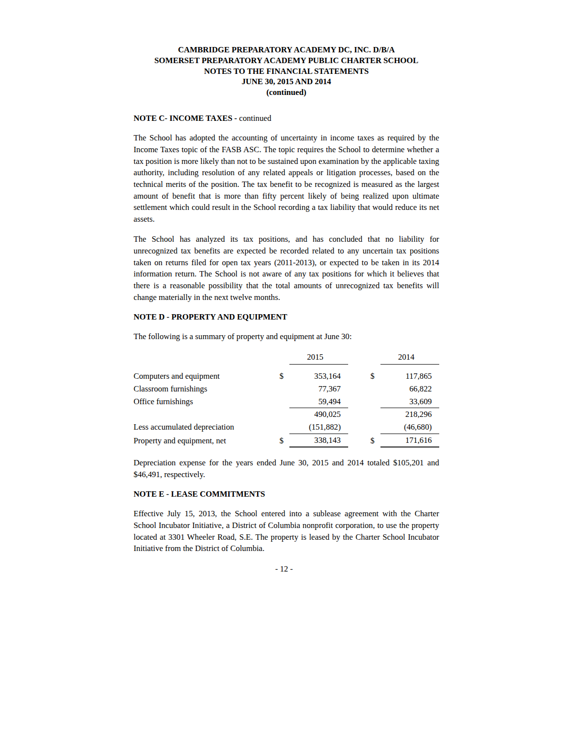CAMBRIDGE PREPARATORY ACADEMY DC, INC. D/B/A SOMERSET PREPARATORY ACADEMY PUBLIC CHARTER SCHOOL NOTES TO THE FINANCIAL STATEMENTS JUNE 30, 2015 AND 2014 (continued)
NOTE C- INCOME TAXES - continued
The School has adopted the accounting of uncertainty in income taxes as required by the Income Taxes topic of the FASB ASC. The topic requires the School to determine whether a tax position is more likely than not to be sustained upon examination by the applicable taxing authority, including resolution of any related appeals or litigation processes, based on the technical merits of the position. The tax benefit to be recognized is measured as the largest amount of benefit that is more than fifty percent likely of being realized upon ultimate settlement which could result in the School recording a tax liability that would reduce its net assets.
The School has analyzed its tax positions, and has concluded that no liability for unrecognized tax benefits are expected be recorded related to any uncertain tax positions taken on returns filed for open tax years (2011-2013), or expected to be taken in its 2014 information return. The School is not aware of any tax positions for which it believes that there is a reasonable possibility that the total amounts of unrecognized tax benefits will change materially in the next twelve months.
NOTE D - PROPERTY AND EQUIPMENT
The following is a summary of property and equipment at June 30:
| | | 2015 | | | 2014 |
| Computers and equipment | $ | 353,164 | | $ | 117,865 |
| Classroom furnishings | | 77,367 | | | 66,822 |
| Office furnishings | | 59,494 | | | 33,609 |
| | | 490,025 | | | 218,296 |
| Less accumulated depreciation | | (151,882) | | | (46,680) |
| Property and equipment, net | $ | 338,143 | | $ | 171,616 |
Depreciation expense for the years ended June 30, 2015 and 2014 totaled $105,201 and $46,491, respectively.
NOTE E - LEASE COMMITMENTS
Effective July 15, 2013, the School entered into a sublease agreement with the Charter School Incubator Initiative, a District of Columbia nonprofit corporation, to use the property located at 3301 Wheeler Road, S.E. The property is leased by the Charter School Incubator Initiative from the District of Columbia.
- 12 -